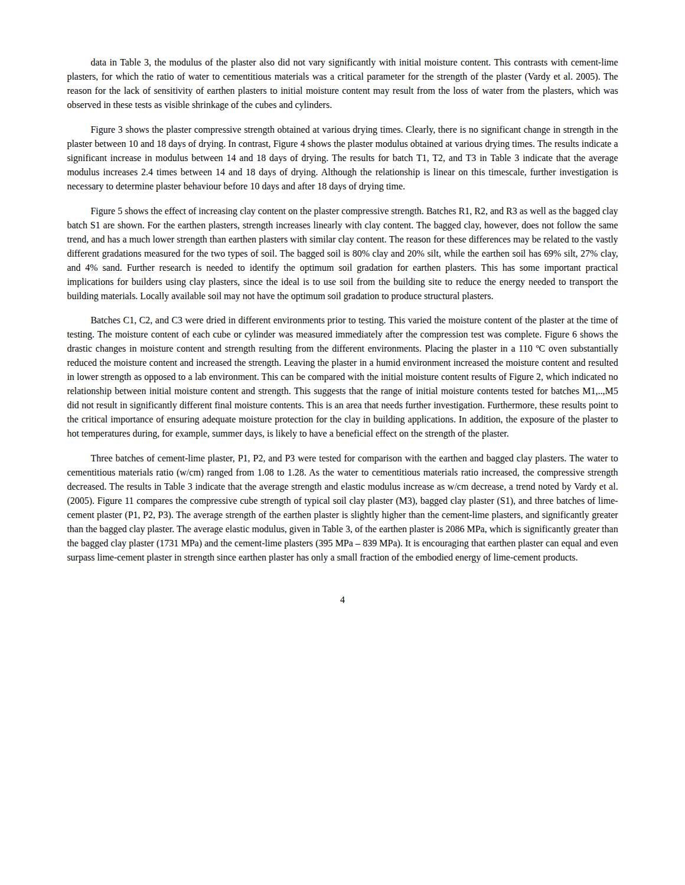data in Table 3, the modulus of the plaster also did not vary significantly with initial moisture content. This contrasts with cement-lime plasters, for which the ratio of water to cementitious materials was a critical parameter for the strength of the plaster (Vardy et al. 2005). The reason for the lack of sensitivity of earthen plasters to initial moisture content may result from the loss of water from the plasters, which was observed in these tests as visible shrinkage of the cubes and cylinders.
Figure 3 shows the plaster compressive strength obtained at various drying times. Clearly, there is no significant change in strength in the plaster between 10 and 18 days of drying. In contrast, Figure 4 shows the plaster modulus obtained at various drying times. The results indicate a significant increase in modulus between 14 and 18 days of drying. The results for batch T1, T2, and T3 in Table 3 indicate that the average modulus increases 2.4 times between 14 and 18 days of drying. Although the relationship is linear on this timescale, further investigation is necessary to determine plaster behaviour before 10 days and after 18 days of drying time.
Figure 5 shows the effect of increasing clay content on the plaster compressive strength. Batches R1, R2, and R3 as well as the bagged clay batch S1 are shown. For the earthen plasters, strength increases linearly with clay content. The bagged clay, however, does not follow the same trend, and has a much lower strength than earthen plasters with similar clay content. The reason for these differences may be related to the vastly different gradations measured for the two types of soil. The bagged soil is 80% clay and 20% silt, while the earthen soil has 69% silt, 27% clay, and 4% sand. Further research is needed to identify the optimum soil gradation for earthen plasters. This has some important practical implications for builders using clay plasters, since the ideal is to use soil from the building site to reduce the energy needed to transport the building materials. Locally available soil may not have the optimum soil gradation to produce structural plasters.
Batches C1, C2, and C3 were dried in different environments prior to testing. This varied the moisture content of the plaster at the time of testing. The moisture content of each cube or cylinder was measured immediately after the compression test was complete. Figure 6 shows the drastic changes in moisture content and strength resulting from the different environments. Placing the plaster in a 110 ºC oven substantially reduced the moisture content and increased the strength. Leaving the plaster in a humid environment increased the moisture content and resulted in lower strength as opposed to a lab environment. This can be compared with the initial moisture content results of Figure 2, which indicated no relationship between initial moisture content and strength. This suggests that the range of initial moisture contents tested for batches M1,..,M5 did not result in significantly different final moisture contents. This is an area that needs further investigation. Furthermore, these results point to the critical importance of ensuring adequate moisture protection for the clay in building applications. In addition, the exposure of the plaster to hot temperatures during, for example, summer days, is likely to have a beneficial effect on the strength of the plaster.
Three batches of cement-lime plaster, P1, P2, and P3 were tested for comparison with the earthen and bagged clay plasters. The water to cementitious materials ratio (w/cm) ranged from 1.08 to 1.28. As the water to cementitious materials ratio increased, the compressive strength decreased. The results in Table 3 indicate that the average strength and elastic modulus increase as w/cm decrease, a trend noted by Vardy et al. (2005). Figure 11 compares the compressive cube strength of typical soil clay plaster (M3), bagged clay plaster (S1), and three batches of lime-cement plaster (P1, P2, P3). The average strength of the earthen plaster is slightly higher than the cement-lime plasters, and significantly greater than the bagged clay plaster. The average elastic modulus, given in Table 3, of the earthen plaster is 2086 MPa, which is significantly greater than the bagged clay plaster (1731 MPa) and the cement-lime plasters (395 MPa – 839 MPa). It is encouraging that earthen plaster can equal and even surpass lime-cement plaster in strength since earthen plaster has only a small fraction of the embodied energy of lime-cement products.
4